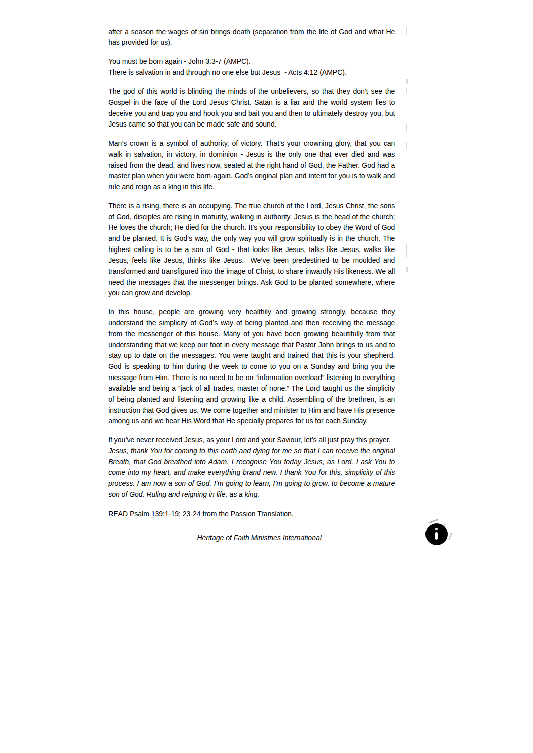God’s Master Plan
after a season the wages of sin brings death (separation from the life of God and what He has provided for us).
You must be born again - John 3:3-7 (AMPC).
There is salvation in and through no one else but Jesus - Acts 4:12 (AMPC).
The god of this world is blinding the minds of the unbelievers, so that they don’t see the Gospel in the face of the Lord Jesus Christ. Satan is a liar and the world system lies to deceive you and trap you and hook you and bait you and then to ultimately destroy you, but Jesus came so that you can be made safe and sound.
Man’s crown is a symbol of authority, of victory. That’s your crowning glory, that you can walk in salvation, in victory, in dominion - Jesus is the only one that ever died and was raised from the dead, and lives now, seated at the right hand of God, the Father. God had a master plan when you were born-again. God’s original plan and intent for you is to walk and rule and reign as a king in this life.
There is a rising, there is an occupying. The true church of the Lord, Jesus Christ, the sons of God, disciples are rising in maturity, walking in authority. Jesus is the head of the church; He loves the church; He died for the church. It’s your responsibility to obey the Word of God and be planted. It is God’s way, the only way you will grow spiritually is in the church. The highest calling is to be a son of God - that looks like Jesus, talks like Jesus, walks like Jesus, feels like Jesus, thinks like Jesus. We’ve been predestined to be moulded and transformed and transfigured into the image of Christ; to share inwardly His likeness. We all need the messages that the messenger brings. Ask God to be planted somewhere, where you can grow and develop.
In this house, people are growing very healthily and growing strongly, because they understand the simplicity of God’s way of being planted and then receiving the message from the messenger of this house. Many of you have been growing beautifully from that understanding that we keep our foot in every message that Pastor John brings to us and to stay up to date on the messages. You were taught and trained that this is your shepherd. God is speaking to him during the week to come to you on a Sunday and bring you the message from Him. There is no need to be on “information overload” listening to everything available and being a “jack of all trades, master of none.” The Lord taught us the simplicity of being planted and listening and growing like a child. Assembling of the brethren, is an instruction that God gives us. We come together and minister to Him and have His presence among us and we hear His Word that He specially prepares for us for each Sunday.
If you’ve never received Jesus, as your Lord and your Saviour, let’s all just pray this prayer.
Jesus, thank You for coming to this earth and dying for me so that I can receive the original Breath, that God breathed into Adam. I recognise You today Jesus, as Lord. I ask You to come into my heart, and make everything brand new. I thank You for this, simplicity of this process. I am now a son of God. I’m going to learn, I’m going to grow, to become a mature son of God. Ruling and reigning in life, as a king.
READ Psalm 139:1-19; 23-24 from the Passion Translation.
Heritage of Faith Ministries International
Prophecy & Prayer